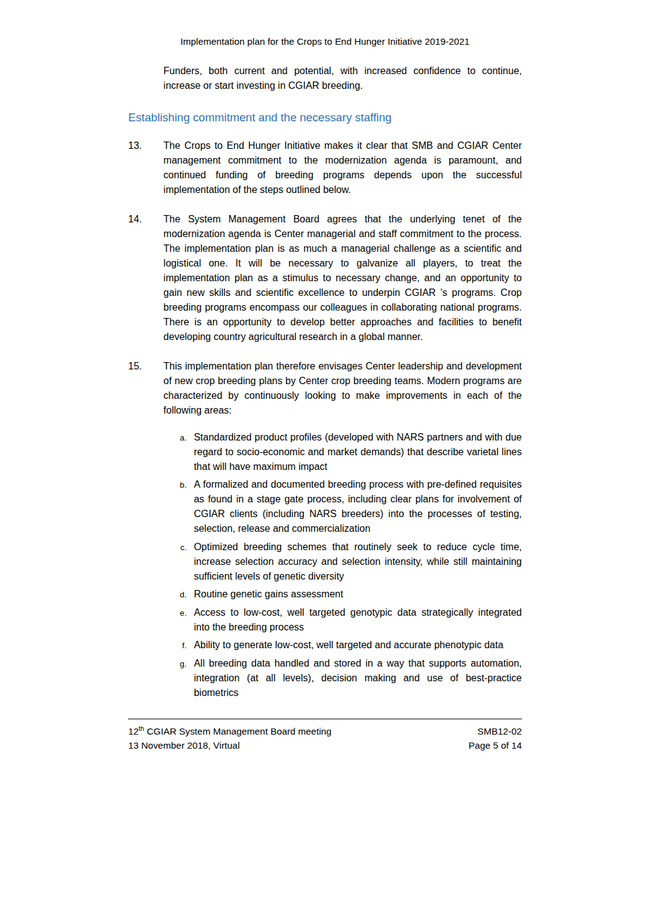Implementation plan for the Crops to End Hunger Initiative 2019-2021
Funders, both current and potential, with increased confidence to continue, increase or start investing in CGIAR breeding.
Establishing commitment and the necessary staffing
13.
The Crops to End Hunger Initiative makes it clear that SMB and CGIAR Center management commitment to the modernization agenda is paramount, and continued funding of breeding programs depends upon the successful implementation of the steps outlined below.
14.
The System Management Board agrees that the underlying tenet of the modernization agenda is Center managerial and staff commitment to the process. The implementation plan is as much a managerial challenge as a scientific and logistical one. It will be necessary to galvanize all players, to treat the implementation plan as a stimulus to necessary change, and an opportunity to gain new skills and scientific excellence to underpin CGIAR 's programs. Crop breeding programs encompass our colleagues in collaborating national programs. There is an opportunity to develop better approaches and facilities to benefit developing country agricultural research in a global manner.
15.
This implementation plan therefore envisages Center leadership and development of new crop breeding plans by Center crop breeding teams. Modern programs are characterized by continuously looking to make improvements in each of the following areas:
Standardized product profiles (developed with NARS partners and with due regard to socio-economic and market demands) that describe varietal lines that will have maximum impact
A formalized and documented breeding process with pre-defined requisites as found in a stage gate process, including clear plans for involvement of CGIAR clients (including NARS breeders) into the processes of testing, selection, release and commercialization
Optimized breeding schemes that routinely seek to reduce cycle time, increase selection accuracy and selection intensity, while still maintaining sufficient levels of genetic diversity
Routine genetic gains assessment
Access to low-cost, well targeted genotypic data strategically integrated into the breeding process
Ability to generate low-cost, well targeted and accurate phenotypic data
All breeding data handled and stored in a way that supports automation, integration (at all levels), decision making and use of best-practice biometrics
12th CGIAR System Management Board meeting
13 November 2018, Virtual
SMB12-02
Page 5 of 14